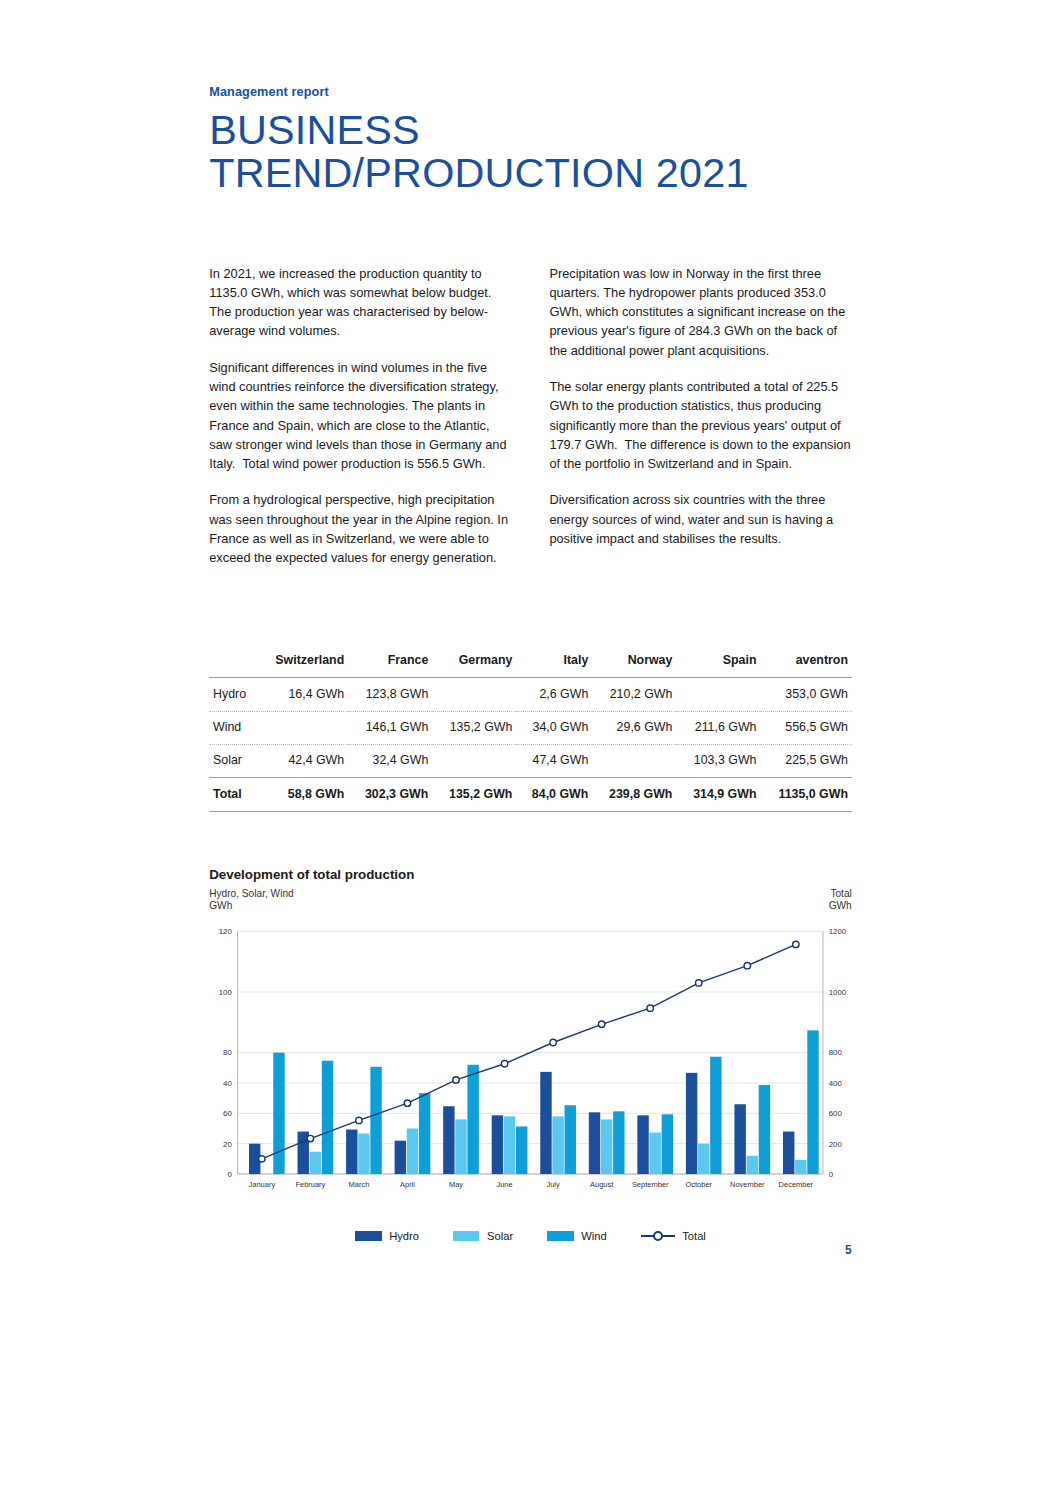Management report
BUSINESS TREND/PRODUCTION 2021
In 2021, we increased the production quantity to 1135.0 GWh, which was somewhat below budget. The production year was characterised by below-average wind volumes.
Significant differences in wind volumes in the five wind countries reinforce the diversification strategy, even within the same technologies. The plants in France and Spain, which are close to the Atlantic, saw stronger wind levels than those in Germany and Italy. Total wind power production is 556.5 GWh.
From a hydrological perspective, high precipitation was seen throughout the year in the Alpine region. In France as well as in Switzerland, we were able to exceed the expected values for energy generation.
Precipitation was low in Norway in the first three quarters. The hydropower plants produced 353.0 GWh, which constitutes a significant increase on the previous year's figure of 284.3 GWh on the back of the additional power plant acquisitions.
The solar energy plants contributed a total of 225.5 GWh to the production statistics, thus producing significantly more than the previous years' output of 179.7 GWh. The difference is down to the expansion of the portfolio in Switzerland and in Spain.
Diversification across six countries with the three energy sources of wind, water and sun is having a positive impact and stabilises the results.
| | Switzerland | France | Germany | Italy | Norway | Spain | aventron |
| --- | --- | --- | --- | --- | --- | --- | --- |
| Hydro | 16,4 GWh | 123,8 GWh | | 2,6 GWh | 210,2 GWh | | 353,0 GWh |
| Wind | | 146,1 GWh | 135,2 GWh | 34,0 GWh | 29,6 GWh | 211,6 GWh | 556,5 GWh |
| Solar | 42,4 GWh | 32,4 GWh | | 47,4 GWh | | 103,3 GWh | 225,5 GWh |
| Total | 58,8 GWh | 302,3 GWh | 135,2 GWh | 84,0 GWh | 239,8 GWh | 314,9 GWh | 1135,0 GWh |
Development of total production
Hydro, Solar, Wind
GWh
Total
GWh
120 100 80 60 0 40 20 1200 1000 800 600 400 200 0 January February March April May June July August September October November December
Hydro
Solar
Wind
Total
5